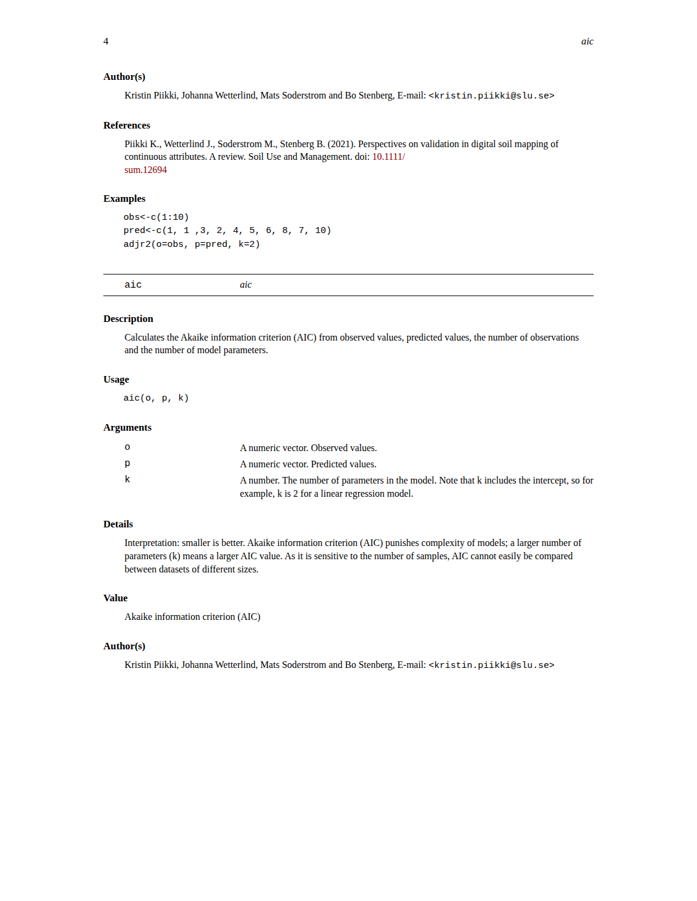4 aic
Author(s)
Kristin Piikki, Johanna Wetterlind, Mats Soderstrom and Bo Stenberg, E-mail: <kristin.piikki@slu.se>
References
Piikki K., Wetterlind J., Soderstrom M., Stenberg B. (2021). Perspectives on validation in digital soil mapping of continuous attributes. A review. Soil Use and Management. doi: 10.1111/
sum.12694
Examples
obs<-c(1:10)
pred<-c(1, 1 ,3, 2, 4, 5, 6, 8, 7, 10)
adjr2(o=obs, p=pred, k=2)
aic aic
Description
Calculates the Akaike information criterion (AIC) from observed values, predicted values, the number of observations and the number of model parameters.
Usage
aic(o, p, k)
Arguments
| o | A numeric vector. Observed values. |
| p | A numeric vector. Predicted values. |
| k | A number. The number of parameters in the model. Note that k includes the intercept, so for example, k is 2 for a linear regression model. |
Details
Interpretation: smaller is better. Akaike information criterion (AIC) punishes complexity of models; a larger number of parameters (k) means a larger AIC value. As it is sensitive to the number of samples, AIC cannot easily be compared between datasets of different sizes.
Value
Akaike information criterion (AIC)
Author(s)
Kristin Piikki, Johanna Wetterlind, Mats Soderstrom and Bo Stenberg, E-mail: <kristin.piikki@slu.se>